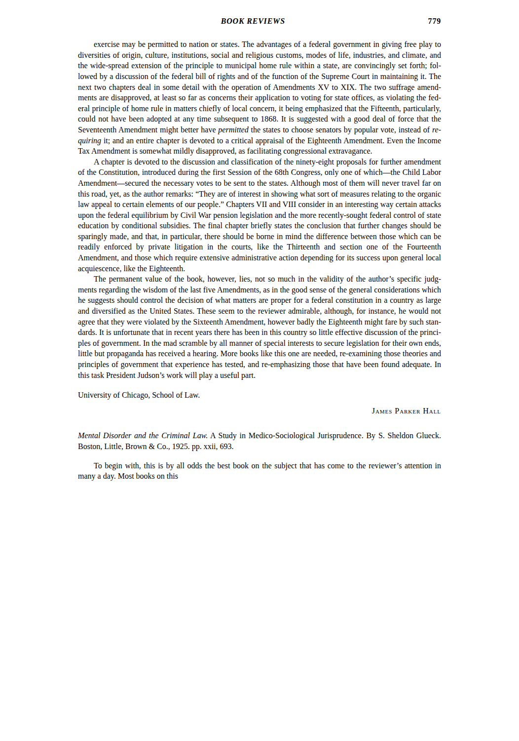Book Reviews 779
exercise may be permitted to nation or states. The advantages of a federal government in giving free play to diversities of origin, culture, institutions, social and religious customs, modes of life, industries, and climate, and the wide-spread extension of the principle to municipal home rule within a state, are convincingly set forth; followed by a discussion of the federal bill of rights and of the function of the Supreme Court in maintaining it. The next two chapters deal in some detail with the operation of Amendments XV to XIX. The two suffrage amendments are disapproved, at least so far as concerns their application to voting for state offices, as violating the federal principle of home rule in matters chiefly of local concern, it being emphasized that the Fifteenth, particularly, could not have been adopted at any time subsequent to 1868. It is suggested with a good deal of force that the Seventeenth Amendment might better have permitted the states to choose senators by popular vote, instead of requiring it; and an entire chapter is devoted to a critical appraisal of the Eighteenth Amendment. Even the Income Tax Amendment is somewhat mildly disapproved, as facilitating congressional extravagance.
A chapter is devoted to the discussion and classification of the ninety-eight proposals for further amendment of the Constitution, introduced during the first Session of the 68th Congress, only one of which—the Child Labor Amendment—secured the necessary votes to be sent to the states. Although most of them will never travel far on this road, yet, as the author remarks: “They are of interest in showing what sort of measures relating to the organic law appeal to certain elements of our people.” Chapters VII and VIII consider in an interesting way certain attacks upon the federal equilibrium by Civil War pension legislation and the more recently-sought federal control of state education by conditional subsidies. The final chapter briefly states the conclusion that further changes should be sparingly made, and that, in particular, there should be borne in mind the difference between those which can be readily enforced by private litigation in the courts, like the Thirteenth and section one of the Fourteenth Amendment, and those which require extensive administrative action depending for its success upon general local acquiescence, like the Eighteenth.
The permanent value of the book, however, lies, not so much in the validity of the author’s specific judgments regarding the wisdom of the last five Amendments, as in the good sense of the general considerations which he suggests should control the decision of what matters are proper for a federal constitution in a country as large and diversified as the United States. These seem to the reviewer admirable, although, for instance, he would not agree that they were violated by the Sixteenth Amendment, however badly the Eighteenth might fare by such standards. It is unfortunate that in recent years there has been in this country so little effective discussion of the principles of government. In the mad scramble by all manner of special interests to secure legislation for their own ends, little but propaganda has received a hearing. More books like this one are needed, re-examining those theories and principles of government that experience has tested, and re-emphasizing those that have been found adequate. In this task President Judson’s work will play a useful part.
University of Chicago, School of Law.
James Parker Hall
Mental Disorder and the Criminal Law. A Study in Medico-Sociological Jurisprudence. By S. Sheldon Glueck. Boston, Little, Brown & Co., 1925. pp. xxii, 693.
To begin with, this is by all odds the best book on the subject that has come to the reviewer’s attention in many a day. Most books on this